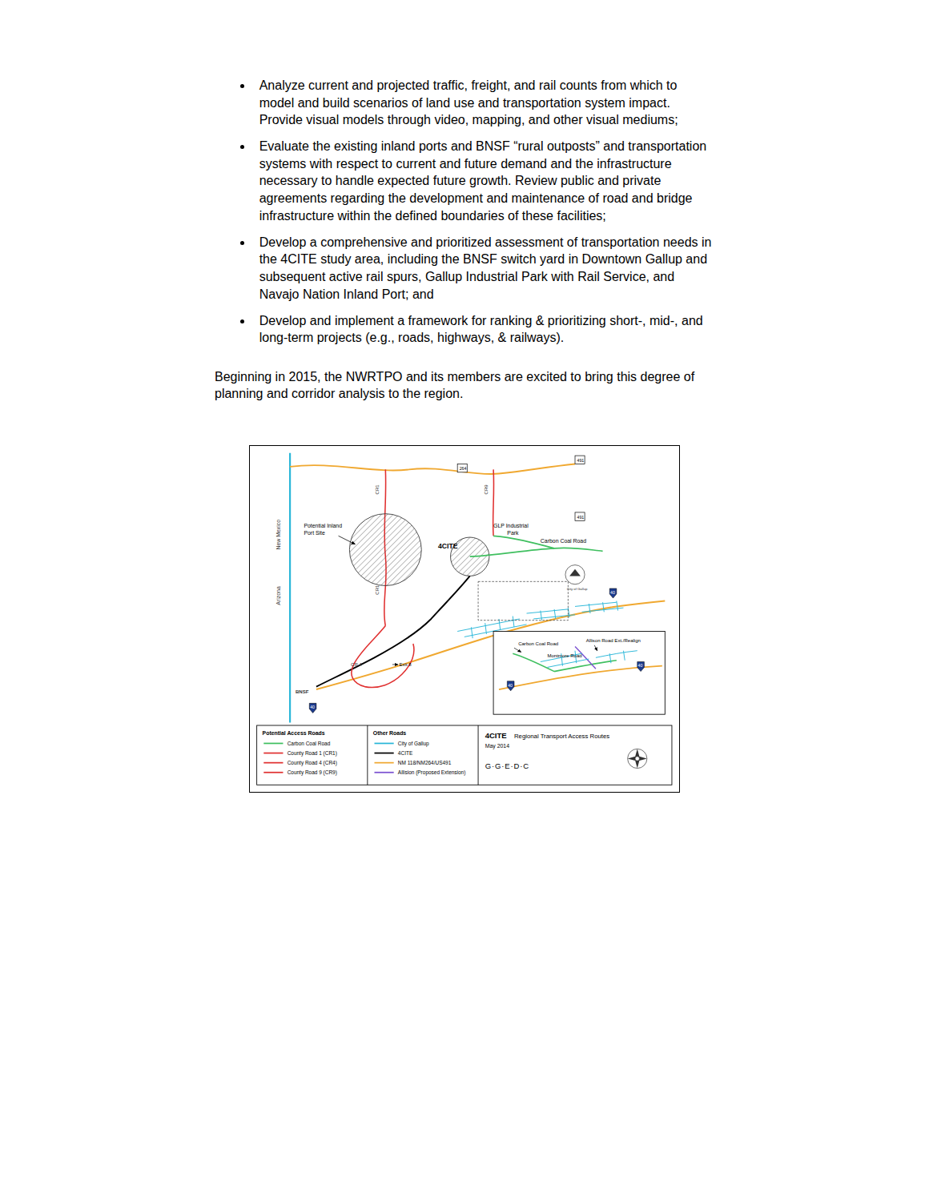Analyze current and projected traffic, freight, and rail counts from which to model and build scenarios of land use and transportation system impact. Provide visual models through video, mapping, and other visual mediums;
Evaluate the existing inland ports and BNSF “rural outposts” and transportation systems with respect to current and future demand and the infrastructure necessary to handle expected future growth. Review public and private agreements regarding the development and maintenance of road and bridge infrastructure within the defined boundaries of these facilities;
Develop a comprehensive and prioritized assessment of transportation needs in the 4CITE study area, including the BNSF switch yard in Downtown Gallup and subsequent active rail spurs, Gallup Industrial Park with Rail Service, and Navajo Nation Inland Port; and
Develop and implement a framework for ranking & prioritizing short-, mid-, and long-term projects (e.g., roads, highways, & railways).
Beginning in 2015, the NWRTPO and its members are excited to bring this degree of planning and corridor analysis to the region.
New Mexico Arizona 264 491 491 CR1 CR1 CR9 Potential Inland Port Site 4CITE GLP Industrial Park Carbon Coal Road 40 40 BNSF CR 4 Exit 8 City of Gallup Carbon Coal Road Allison Road Ext./Realign Montmore Road 40 40 Potential Access Roads Carbon Coal Road County Road 1 (CR1) County Road 4 (CR4) County Road 9 (CR9) Other Roads City of Gallup 4CITE NM 118/NM264/US491 Allision (Proposed Extension) 4CITE Regional Transport Access Routes May 2014 G·G·E·D·C